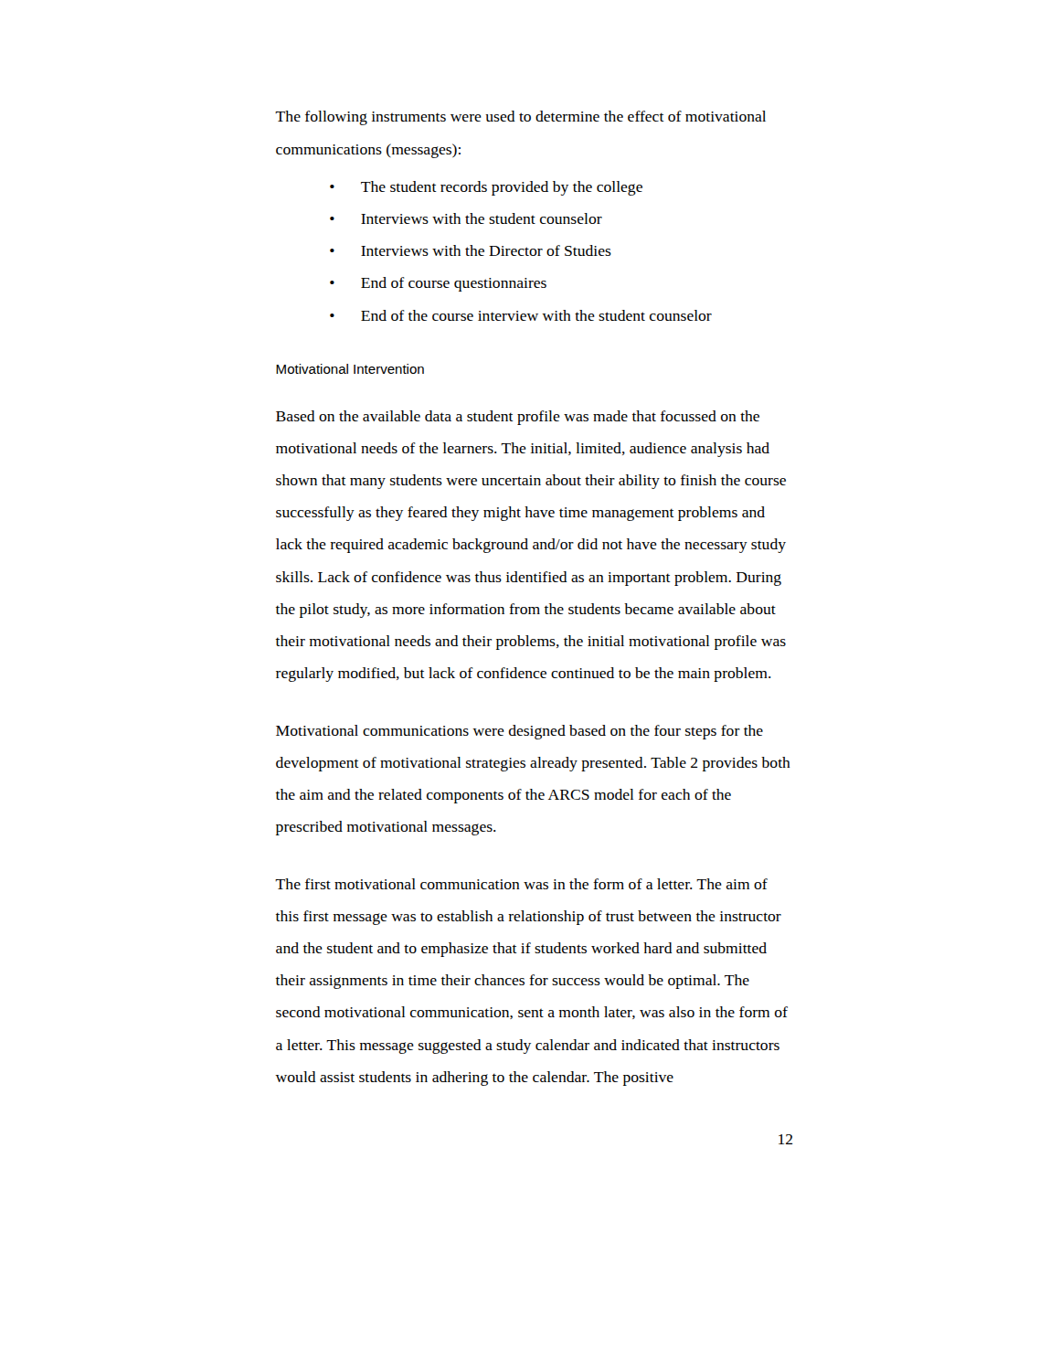The following instruments were used to determine the effect of motivational communications (messages):
The student records provided by the college
Interviews with the student counselor
Interviews with the Director of Studies
End of course questionnaires
End of the course interview with the student counselor
Motivational Intervention
Based on the available data a student profile was made that focussed on the motivational needs of the learners. The initial, limited, audience analysis had shown that many students were uncertain about their ability to finish the course successfully as they feared they might have time management problems and lack the required academic background and/or did not have the necessary study skills. Lack of confidence was thus identified as an important problem. During the pilot study, as more information from the students became available about their motivational needs and their problems, the initial motivational profile was regularly modified, but lack of confidence continued to be the main problem.
Motivational communications were designed based on the four steps for the development of motivational strategies already presented. Table 2 provides both the aim and the related components of the ARCS model for each of the prescribed motivational messages.
The first motivational communication was in the form of a letter. The aim of this first message was to establish a relationship of trust between the instructor and the student and to emphasize that if students worked hard and submitted their assignments in time their chances for success would be optimal. The second motivational communication, sent a month later, was also in the form of a letter. This message suggested a study calendar and indicated that instructors would assist students in adhering to the calendar. The positive
12